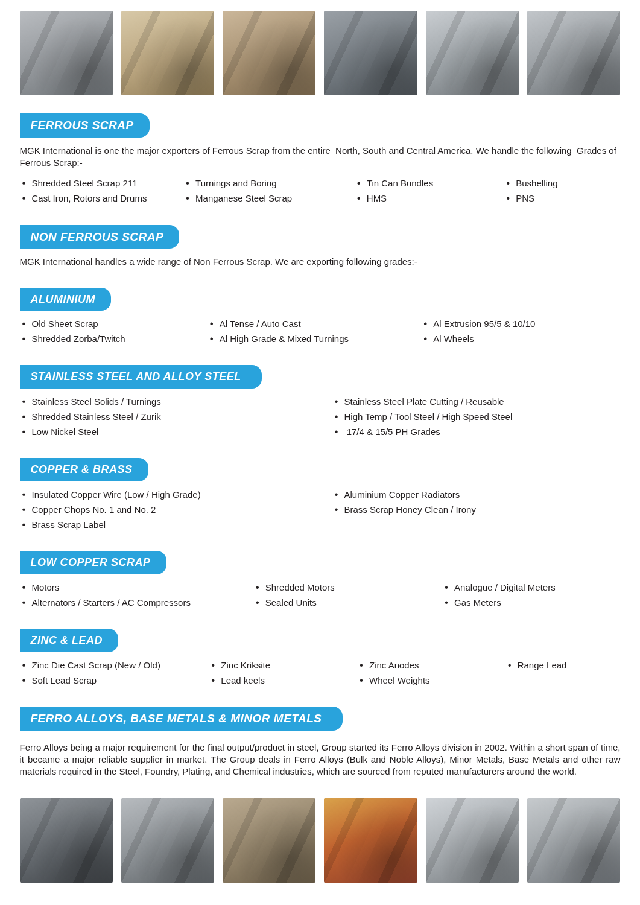Ferrous Scrap
MGK International is one the major exporters of Ferrous Scrap from the entire North, South and Central America. We handle the following Grades of Ferrous Scrap:-
Shredded Steel Scrap 211
Cast Iron, Rotors and Drums
Turnings and Boring
Manganese Steel Scrap
Tin Can Bundles
HMS
Bushelling
PNS
Non Ferrous Scrap
MGK International handles a wide range of Non Ferrous Scrap. We are exporting following grades:-
Aluminium
Old Sheet Scrap
Shredded Zorba/Twitch
Al Tense / Auto Cast
Al High Grade & Mixed Turnings
Al Extrusion 95/5 & 10/10
Al Wheels
Stainless Steel and Alloy Steel
Stainless Steel Solids / Turnings
Shredded Stainless Steel / Zurik
Low Nickel Steel
Stainless Steel Plate Cutting / Reusable
High Temp / Tool Steel / High Speed Steel
17/4 & 15/5 PH Grades
Copper & Brass
Insulated Copper Wire (Low / High Grade)
Copper Chops No. 1 and No. 2
Brass Scrap Label
Aluminium Copper Radiators
Brass Scrap Honey Clean / Irony
Low Copper Scrap
Motors
Alternators / Starters / AC Compressors
Shredded Motors
Sealed Units
Analogue / Digital Meters
Gas Meters
Zinc & Lead
Zinc Die Cast Scrap (New / Old)
Soft Lead Scrap
Zinc Kriksite
Lead keels
Zinc Anodes
Wheel Weights
Range Lead
Ferro Alloys, Base Metals & Minor Metals
Ferro Alloys being a major requirement for the final output/product in steel, Group started its Ferro Alloys division in 2002. Within a short span of time, it became a major reliable supplier in market. The Group deals in Ferro Alloys (Bulk and Noble Alloys), Minor Metals, Base Metals and other raw materials required in the Steel, Foundry, Plating, and Chemical industries, which are sourced from reputed manufacturers around the world.